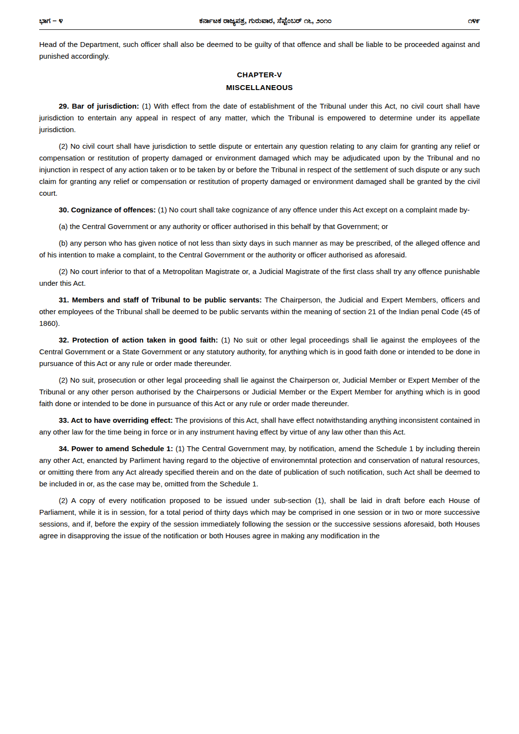ಭಾಗ – ೪ ಕರ್ನಾಟಕ ರಾಜ್ಯಪತ್ರ, ಗುರುವಾರ, ಸೆಪ್ಟೆಂಬರ್ ೧೬, ೨೦೧೦ ೧೪೯
Head of the Department, such officer shall also be deemed to be guilty of that offence and shall be liable to be proceeded against and punished accordingly.
CHAPTER-V
MISCELLANEOUS
29. Bar of jurisdiction: (1) With effect from the date of establishment of the Tribunal under this Act, no civil court shall have jurisdiction to entertain any appeal in respect of any matter, which the Tribunal is empowered to determine under its appellate jurisdiction.
(2) No civil court shall have jurisdiction to settle dispute or entertain any question relating to any claim for granting any relief or compensation or restitution of property damaged or environment damaged which may be adjudicated upon by the Tribunal and no injunction in respect of any action taken or to be taken by or before the Tribunal in respect of the settlement of such dispute or any such claim for granting any relief or compensation or restitution of property damaged or environment damaged shall be granted by the civil court.
30. Cognizance of offences: (1) No court shall take cognizance of any offence under this Act except on a complaint made by-
(a) the Central Government or any authority or officer authorised in this behalf by that Government; or
(b) any person who has given notice of not less than sixty days in such manner as may be prescribed, of the alleged offence and of his intention to make a complaint, to the Central Government or the authority or officer authorised as aforesaid.
(2) No court inferior to that of a Metropolitan Magistrate or, a Judicial Magistrate of the first class shall try any offence punishable under this Act.
31. Members and staff of Tribunal to be public servants: The Chairperson, the Judicial and Expert Members, officers and other employees of the Tribunal shall be deemed to be public servants within the meaning of section 21 of the Indian penal Code (45 of 1860).
32. Protection of action taken in good faith: (1) No suit or other legal proceedings shall lie against the employees of the Central Government or a State Government or any statutory authority, for anything which is in good faith done or intended to be done in pursuance of this Act or any rule or order made thereunder.
(2) No suit, prosecution or other legal proceeding shall lie against the Chairperson or, Judicial Member or Expert Member of the Tribunal or any other person authorised by the Chairpersons or Judicial Member or the Expert Member for anything which is in good faith done or intended to be done in pursuance of this Act or any rule or order made thereunder.
33. Act to have overriding effect: The provisions of this Act, shall have effect notwithstanding anything inconsistent contained in any other law for the time being in force or in any instrument having effect by virtue of any law other than this Act.
34. Power to amend Schedule 1: (1) The Central Government may, by notification, amend the Schedule 1 by including therein any other Act, enancted by Parliment having regard to the objective of environemntal protection and conservation of natural resources, or omitting there from any Act already specified therein and on the date of publication of such notification, such Act shall be deemed to be included in or, as the case may be, omitted from the Schedule 1.
(2) A copy of every notification proposed to be issued under sub-section (1), shall be laid in draft before each House of Parliament, while it is in session, for a total period of thirty days which may be comprised in one session or in two or more successive sessions, and if, before the expiry of the session immediately following the session or the successive sessions aforesaid, both Houses agree in disapproving the issue of the notification or both Houses agree in making any modification in the